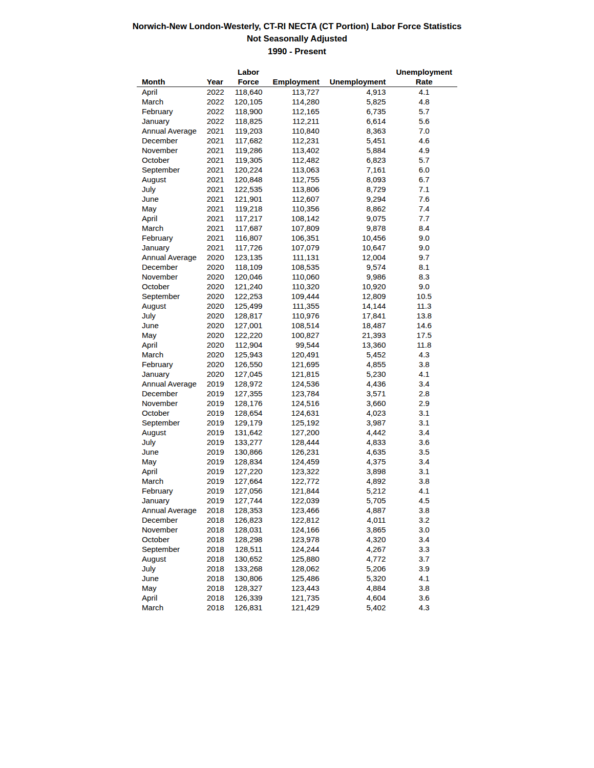Norwich-New London-Westerly, CT-RI NECTA (CT Portion) Labor Force Statistics
Not Seasonally Adjusted
1990 - Present
| | | Labor | | | Unemployment |
| --- | --- | --- | --- | --- | --- |
| Month | Year | Force | Employment | Unemployment | Rate |
| April | 2022 | 118,640 | 113,727 | 4,913 | 4.1 |
| March | 2022 | 120,105 | 114,280 | 5,825 | 4.8 |
| February | 2022 | 118,900 | 112,165 | 6,735 | 5.7 |
| January | 2022 | 118,825 | 112,211 | 6,614 | 5.6 |
| Annual Average | 2021 | 119,203 | 110,840 | 8,363 | 7.0 |
| December | 2021 | 117,682 | 112,231 | 5,451 | 4.6 |
| November | 2021 | 119,286 | 113,402 | 5,884 | 4.9 |
| October | 2021 | 119,305 | 112,482 | 6,823 | 5.7 |
| September | 2021 | 120,224 | 113,063 | 7,161 | 6.0 |
| August | 2021 | 120,848 | 112,755 | 8,093 | 6.7 |
| July | 2021 | 122,535 | 113,806 | 8,729 | 7.1 |
| June | 2021 | 121,901 | 112,607 | 9,294 | 7.6 |
| May | 2021 | 119,218 | 110,356 | 8,862 | 7.4 |
| April | 2021 | 117,217 | 108,142 | 9,075 | 7.7 |
| March | 2021 | 117,687 | 107,809 | 9,878 | 8.4 |
| February | 2021 | 116,807 | 106,351 | 10,456 | 9.0 |
| January | 2021 | 117,726 | 107,079 | 10,647 | 9.0 |
| Annual Average | 2020 | 123,135 | 111,131 | 12,004 | 9.7 |
| December | 2020 | 118,109 | 108,535 | 9,574 | 8.1 |
| November | 2020 | 120,046 | 110,060 | 9,986 | 8.3 |
| October | 2020 | 121,240 | 110,320 | 10,920 | 9.0 |
| September | 2020 | 122,253 | 109,444 | 12,809 | 10.5 |
| August | 2020 | 125,499 | 111,355 | 14,144 | 11.3 |
| July | 2020 | 128,817 | 110,976 | 17,841 | 13.8 |
| June | 2020 | 127,001 | 108,514 | 18,487 | 14.6 |
| May | 2020 | 122,220 | 100,827 | 21,393 | 17.5 |
| April | 2020 | 112,904 | 99,544 | 13,360 | 11.8 |
| March | 2020 | 125,943 | 120,491 | 5,452 | 4.3 |
| February | 2020 | 126,550 | 121,695 | 4,855 | 3.8 |
| January | 2020 | 127,045 | 121,815 | 5,230 | 4.1 |
| Annual Average | 2019 | 128,972 | 124,536 | 4,436 | 3.4 |
| December | 2019 | 127,355 | 123,784 | 3,571 | 2.8 |
| November | 2019 | 128,176 | 124,516 | 3,660 | 2.9 |
| October | 2019 | 128,654 | 124,631 | 4,023 | 3.1 |
| September | 2019 | 129,179 | 125,192 | 3,987 | 3.1 |
| August | 2019 | 131,642 | 127,200 | 4,442 | 3.4 |
| July | 2019 | 133,277 | 128,444 | 4,833 | 3.6 |
| June | 2019 | 130,866 | 126,231 | 4,635 | 3.5 |
| May | 2019 | 128,834 | 124,459 | 4,375 | 3.4 |
| April | 2019 | 127,220 | 123,322 | 3,898 | 3.1 |
| March | 2019 | 127,664 | 122,772 | 4,892 | 3.8 |
| February | 2019 | 127,056 | 121,844 | 5,212 | 4.1 |
| January | 2019 | 127,744 | 122,039 | 5,705 | 4.5 |
| Annual Average | 2018 | 128,353 | 123,466 | 4,887 | 3.8 |
| December | 2018 | 126,823 | 122,812 | 4,011 | 3.2 |
| November | 2018 | 128,031 | 124,166 | 3,865 | 3.0 |
| October | 2018 | 128,298 | 123,978 | 4,320 | 3.4 |
| September | 2018 | 128,511 | 124,244 | 4,267 | 3.3 |
| August | 2018 | 130,652 | 125,880 | 4,772 | 3.7 |
| July | 2018 | 133,268 | 128,062 | 5,206 | 3.9 |
| June | 2018 | 130,806 | 125,486 | 5,320 | 4.1 |
| May | 2018 | 128,327 | 123,443 | 4,884 | 3.8 |
| April | 2018 | 126,339 | 121,735 | 4,604 | 3.6 |
| March | 2018 | 126,831 | 121,429 | 5,402 | 4.3 |